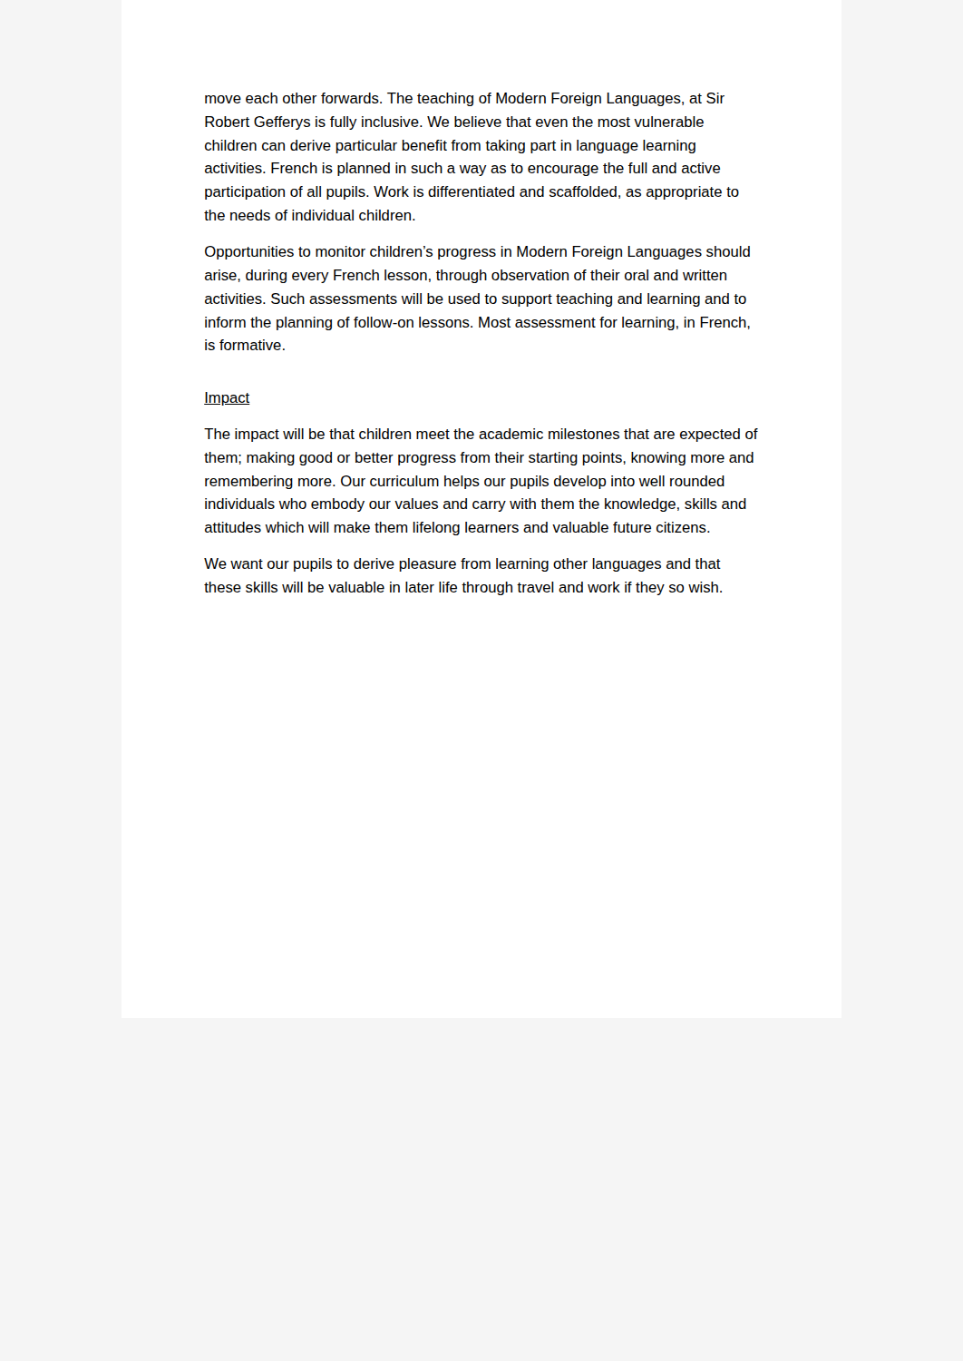move each other forwards. The teaching of Modern Foreign Languages, at Sir Robert Gefferys is fully inclusive. We believe that even the most vulnerable children can derive particular benefit from taking part in language learning activities. French is planned in such a way as to encourage the full and active participation of all pupils. Work is differentiated and scaffolded, as appropriate to the needs of individual children.
Opportunities to monitor children’s progress in Modern Foreign Languages should arise, during every French lesson, through observation of their oral and written activities. Such assessments will be used to support teaching and learning and to inform the planning of follow-on lessons. Most assessment for learning, in French, is formative.
Impact
The impact will be that children meet the academic milestones that are expected of them; making good or better progress from their starting points, knowing more and remembering more. Our curriculum helps our pupils develop into well rounded individuals who embody our values and carry with them the knowledge, skills and attitudes which will make them lifelong learners and valuable future citizens.
We want our pupils to derive pleasure from learning other languages and that these skills will be valuable in later life through travel and work if they so wish.